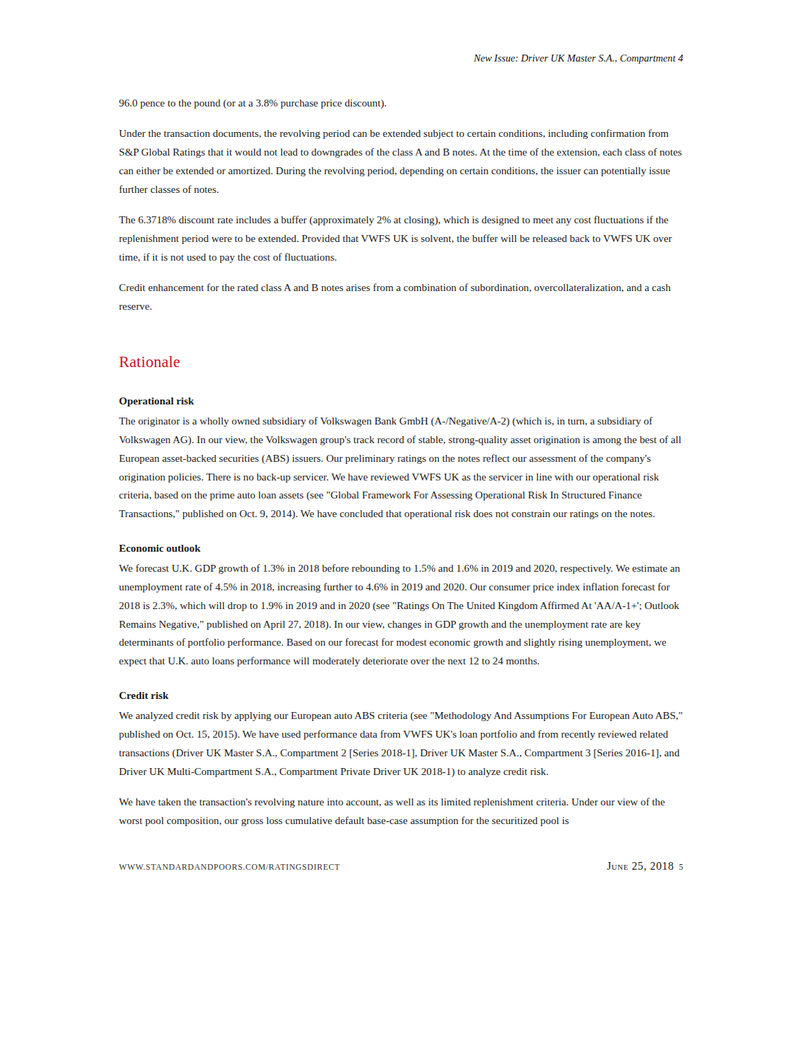New Issue: Driver UK Master S.A., Compartment 4
96.0 pence to the pound (or at a 3.8% purchase price discount).
Under the transaction documents, the revolving period can be extended subject to certain conditions, including confirmation from S&P Global Ratings that it would not lead to downgrades of the class A and B notes. At the time of the extension, each class of notes can either be extended or amortized. During the revolving period, depending on certain conditions, the issuer can potentially issue further classes of notes.
The 6.3718% discount rate includes a buffer (approximately 2% at closing), which is designed to meet any cost fluctuations if the replenishment period were to be extended. Provided that VWFS UK is solvent, the buffer will be released back to VWFS UK over time, if it is not used to pay the cost of fluctuations.
Credit enhancement for the rated class A and B notes arises from a combination of subordination, overcollateralization, and a cash reserve.
Rationale
Operational risk
The originator is a wholly owned subsidiary of Volkswagen Bank GmbH (A-/Negative/A-2) (which is, in turn, a subsidiary of Volkswagen AG). In our view, the Volkswagen group's track record of stable, strong-quality asset origination is among the best of all European asset-backed securities (ABS) issuers. Our preliminary ratings on the notes reflect our assessment of the company's origination policies. There is no back-up servicer. We have reviewed VWFS UK as the servicer in line with our operational risk criteria, based on the prime auto loan assets (see "Global Framework For Assessing Operational Risk In Structured Finance Transactions," published on Oct. 9, 2014). We have concluded that operational risk does not constrain our ratings on the notes.
Economic outlook
We forecast U.K. GDP growth of 1.3% in 2018 before rebounding to 1.5% and 1.6% in 2019 and 2020, respectively. We estimate an unemployment rate of 4.5% in 2018, increasing further to 4.6% in 2019 and 2020. Our consumer price index inflation forecast for 2018 is 2.3%, which will drop to 1.9% in 2019 and in 2020 (see "Ratings On The United Kingdom Affirmed At 'AA/A-1+'; Outlook Remains Negative," published on April 27, 2018). In our view, changes in GDP growth and the unemployment rate are key determinants of portfolio performance. Based on our forecast for modest economic growth and slightly rising unemployment, we expect that U.K. auto loans performance will moderately deteriorate over the next 12 to 24 months.
Credit risk
We analyzed credit risk by applying our European auto ABS criteria (see "Methodology And Assumptions For European Auto ABS," published on Oct. 15, 2015). We have used performance data from VWFS UK's loan portfolio and from recently reviewed related transactions (Driver UK Master S.A., Compartment 2 [Series 2018-1], Driver UK Master S.A., Compartment 3 [Series 2016-1], and Driver UK Multi-Compartment S.A., Compartment Private Driver UK 2018-1) to analyze credit risk.
We have taken the transaction's revolving nature into account, as well as its limited replenishment criteria. Under our view of the worst pool composition, our gross loss cumulative default base-case assumption for the securitized pool is
www.standardandpoors.com/ratingsdirect June 25, 20185